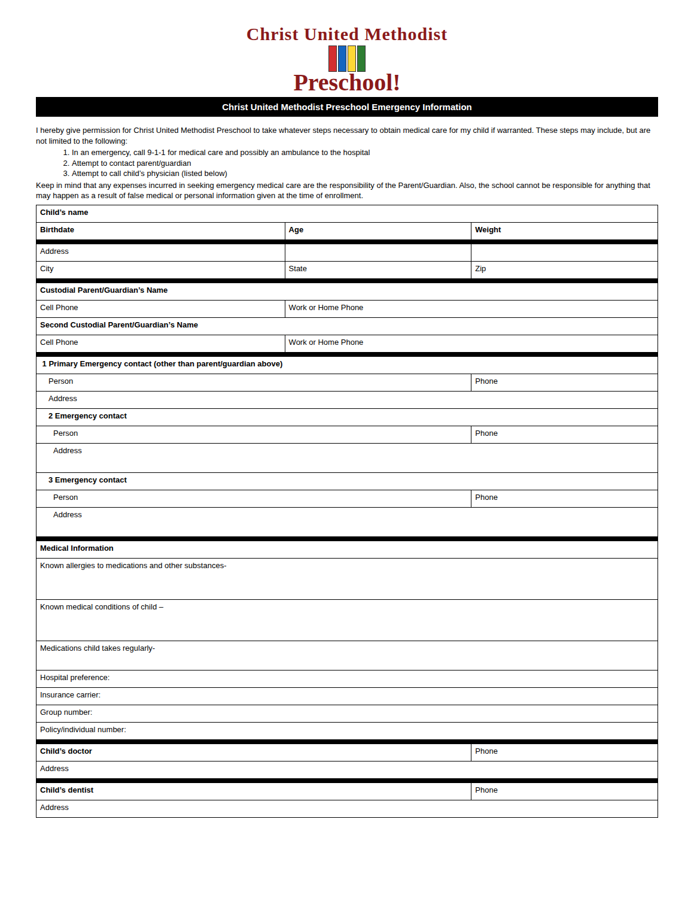Christ United Methodist
Preschool!
Christ United Methodist Preschool Emergency Information
I hereby give permission for Christ United Methodist Preschool to take whatever steps necessary to obtain medical care for my child if warranted. These steps may include, but are not limited to the following:
In an emergency, call 9-1-1 for medical care and possibly an ambulance to the hospital
Attempt to contact parent/guardian
Attempt to call child’s physician (listed below)
Keep in mind that any expenses incurred in seeking emergency medical care are the responsibility of the Parent/Guardian. Also, the school cannot be responsible for anything that may happen as a result of false medical or personal information given at the time of enrollment.
| Child’s name |
| Birthdate | Age | Weight |
| Address | | |
| City | State | Zip |
| Custodial Parent/Guardian’s Name |
| Cell Phone | Work or Home Phone |
| Second Custodial Parent/Guardian’s Name |
| Cell Phone | Work or Home Phone |
| 1 Primary Emergency contact (other than parent/guardian above) |
| Person | Phone |
| Address |
| 2 Emergency contact |
| Person | Phone |
| Address |
| 3 Emergency contact |
| Person | Phone |
| Address |
| Medical Information |
| Known allergies to medications and other substances- |
| Known medical conditions of child – |
| Medications child takes regularly- |
| Hospital preference: |
| Insurance carrier: |
| Group number: |
| Policy/individual number: |
| Child’s doctor | Phone |
| Address |
| Child’s dentist | Phone |
| Address |